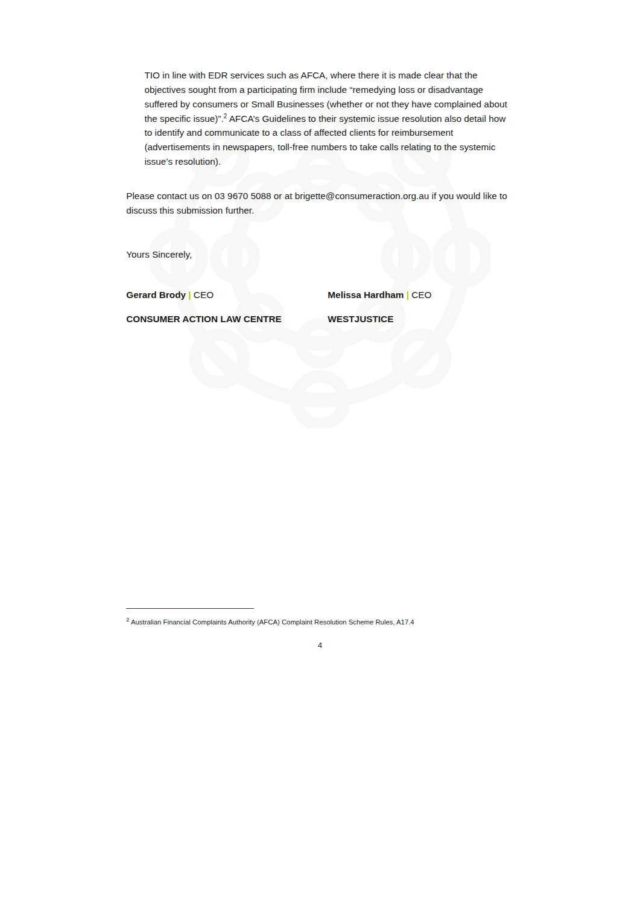TIO in line with EDR services such as AFCA, where there it is made clear that the objectives sought from a participating firm include “remedying loss or disadvantage suffered by consumers or Small Businesses (whether or not they have complained about the specific issue)”.2 AFCA’s Guidelines to their systemic issue resolution also detail how to identify and communicate to a class of affected clients for reimbursement (advertisements in newspapers, toll-free numbers to take calls relating to the systemic issue’s resolution).
Please contact us on 03 9670 5088 or at brigette@consumeraction.org.au if you would like to discuss this submission further.
Yours Sincerely,
Gerard Brody | CEO
CONSUMER ACTION LAW CENTRE
Melissa Hardham | CEO
WESTJUSTICE
2 Australian Financial Complaints Authority (AFCA) Complaint Resolution Scheme Rules, A17.4
4